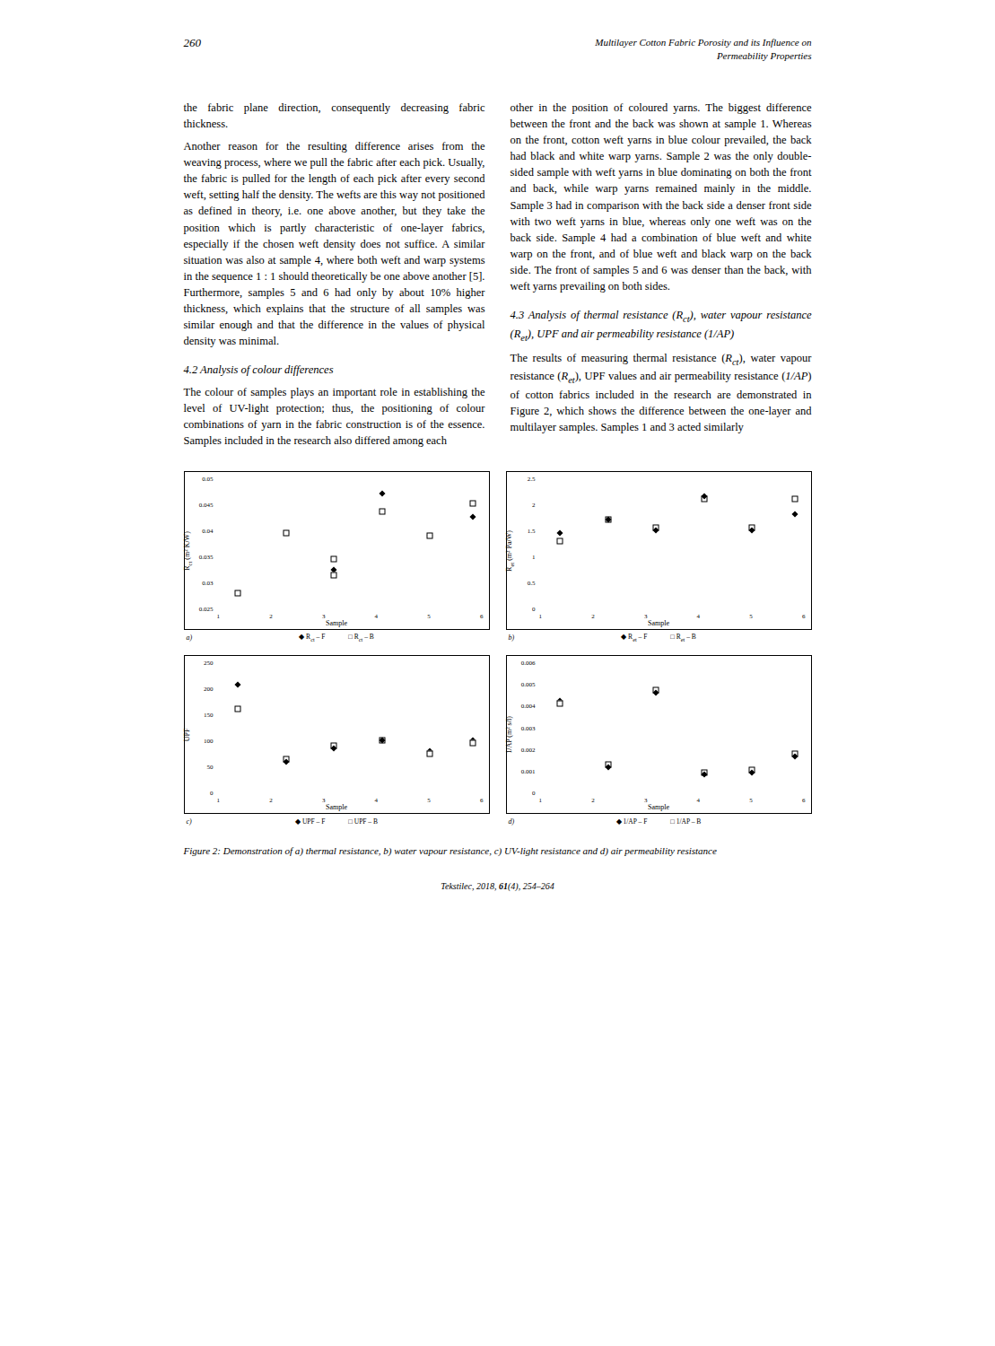260
Multilayer Cotton Fabric Porosity and its Influence on
Permeability Properties
the fabric plane direction, consequently decreasing fabric thickness.
Another reason for the resulting difference arises from the weaving process, where we pull the fabric after each pick. Usually, the fabric is pulled for the length of each pick after every second weft, setting half the density. The wefts are this way not positioned as defined in theory, i.e. one above another, but they take the position which is partly characteristic of one-layer fabrics, especially if the chosen weft density does not suffice. A similar situation was also at sample 4, where both weft and warp systems in the sequence 1 : 1 should theoretically be one above another [5]. Furthermore, samples 5 and 6 had only by about 10% higher thickness, which explains that the structure of all samples was similar enough and that the difference in the values of physical density was minimal.
4.2 Analysis of colour differences
The colour of samples plays an important role in establishing the level of UV-light protection; thus, the positioning of colour combinations of yarn in the fabric construction is of the essence. Samples included in the research also differed among each
other in the position of coloured yarns. The biggest difference between the front and the back was shown at sample 1. Whereas on the front, cotton weft yarns in blue colour prevailed, the back had black and white warp yarns. Sample 2 was the only double-sided sample with weft yarns in blue dominating on both the front and back, while warp yarns remained mainly in the middle. Sample 3 had in comparison with the back side a denser front side with two weft yarns in blue, whereas only one weft was on the back side. Sample 4 had a combination of blue weft and white warp on the front, and of blue weft and black warp on the back side. The front of samples 5 and 6 was denser than the back, with weft yarns prevailing on both sides.
4.3 Analysis of thermal resistance (Rct), water vapour resistance (Ret), UPF and air permeability resistance (1/AP)
The results of measuring thermal resistance (Rct), water vapour resistance (Ret), UPF values and air permeability resistance (1/AP) of cotton fabrics included in the research are demonstrated in Figure 2, which shows the difference between the one-layer and multilayer samples. Samples 1 and 3 acted similarly
Rct (m² K/W)
0.05 0.045 0.04 0.035 0.03 0.025
123456
Sample
◆ Rct – F □ Rct – B
a)
Ret (m² Pa/W)
2.5 2 1.5 1 0.5 0
123456
Sample
◆ Ret – F □ Ret – B
b)
UPF
250 200 150 100 50 0
123456
Sample
◆ UPF – F □ UPF – B
c)
1/AP (m² s/l)
0.006 0.005 0.004 0.003 0.002 0.001 0
123456
Sample
◆ 1/AP – F □ 1/AP – B
d)
Figure 2: Demonstration of a) thermal resistance, b) water vapour resistance, c) UV-light resistance and d) air permeability resistance
Tekstilec, 2018, 61(4), 254–264